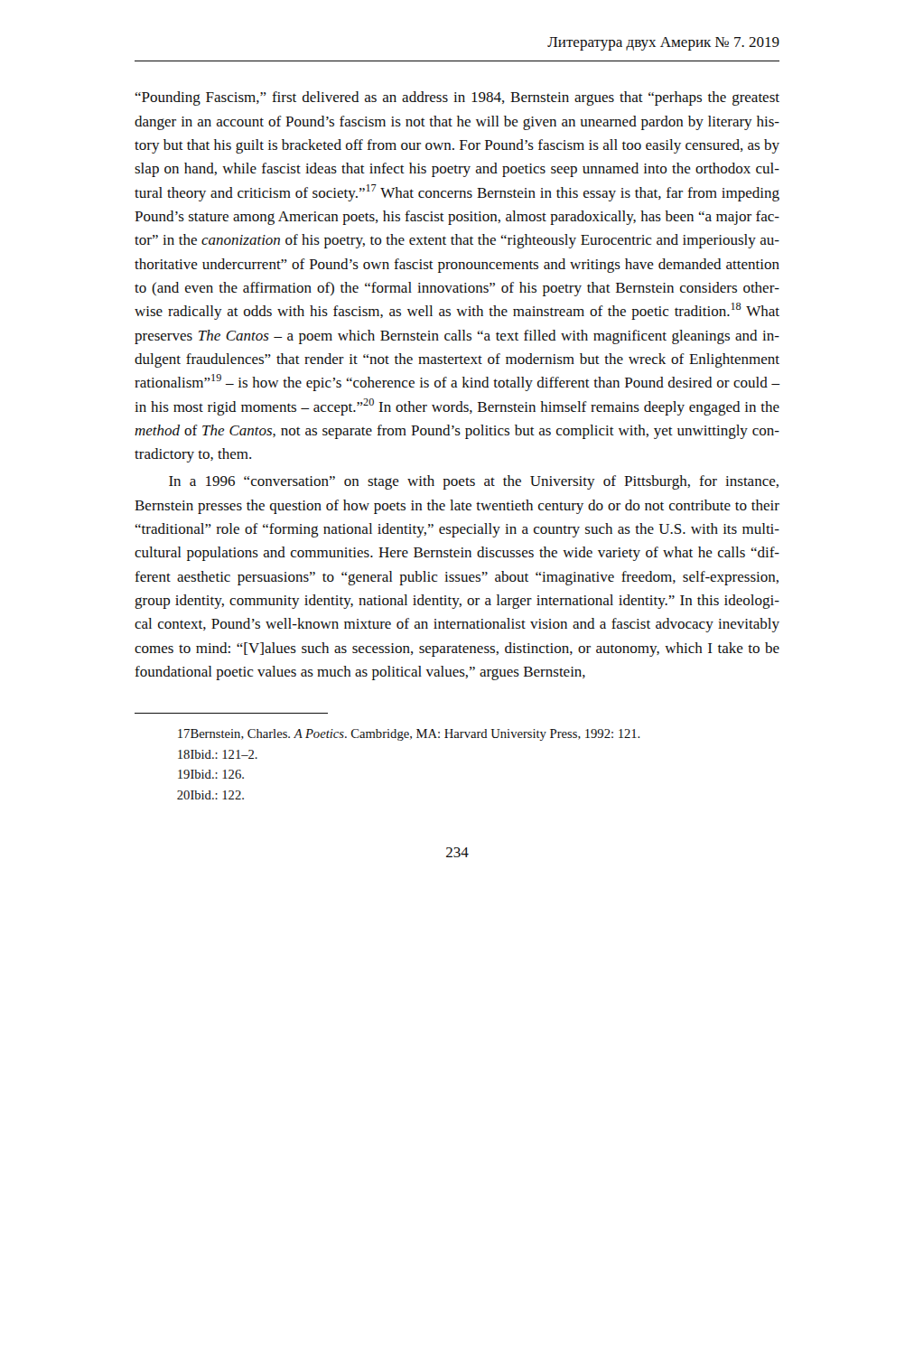Литература двух Америк № 7. 2019
“Pounding Fascism,” first delivered as an address in 1984, Bernstein argues that “perhaps the greatest danger in an account of Pound’s fascism is not that he will be given an unearned pardon by literary history but that his guilt is bracketed off from our own. For Pound’s fascism is all too easily censured, as by slap on hand, while fascist ideas that infect his poetry and poetics seep unnamed into the orthodox cultural theory and criticism of society.”17 What concerns Bernstein in this essay is that, far from impeding Pound’s stature among American poets, his fascist position, almost paradoxically, has been “a major factor” in the canonization of his poetry, to the extent that the “righteously Eurocentric and imperiously authoritative undercurrent” of Pound’s own fascist pronouncements and writings have demanded attention to (and even the affirmation of) the “formal innovations” of his poetry that Bernstein considers otherwise radically at odds with his fascism, as well as with the mainstream of the poetic tradition.18 What preserves The Cantos – a poem which Bernstein calls “a text filled with magnificent gleanings and indulgent fraudulences” that render it “not the mastertext of modernism but the wreck of Enlightenment rationalism”19 – is how the epic’s “coherence is of a kind totally different than Pound desired or could – in his most rigid moments – accept.”20 In other words, Bernstein himself remains deeply engaged in the method of The Cantos, not as separate from Pound’s politics but as complicit with, yet unwittingly contradictory to, them.
In a 1996 “conversation” on stage with poets at the University of Pittsburgh, for instance, Bernstein presses the question of how poets in the late twentieth century do or do not contribute to their “traditional” role of “forming national identity,” especially in a country such as the U.S. with its multicultural populations and communities. Here Bernstein discusses the wide variety of what he calls “different aesthetic persuasions” to “general public issues” about “imaginative freedom, self-expression, group identity, community identity, national identity, or a larger international identity.” In this ideological context, Pound’s well-known mixture of an internationalist vision and a fascist advocacy inevitably comes to mind: “[V]alues such as secession, separateness, distinction, or autonomy, which I take to be foundational poetic values as much as political values,” argues Bernstein,
17 Bernstein, Charles. A Poetics. Cambridge, MA: Harvard University Press, 1992: 121.
18 Ibid.: 121–2.
19 Ibid.: 126.
20 Ibid.: 122.
234